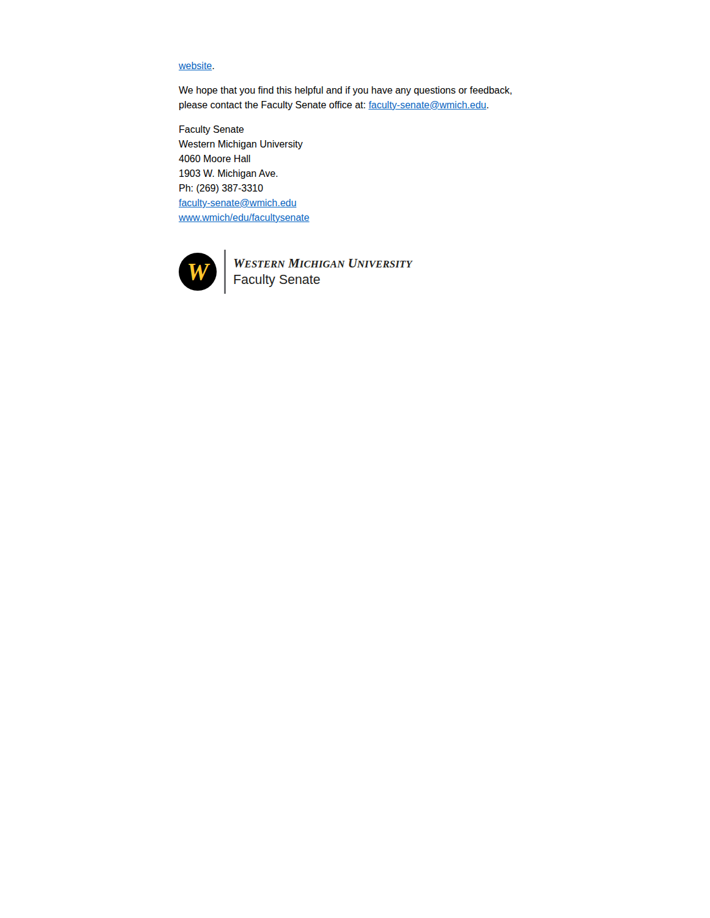website.
We hope that you find this helpful and if you have any questions or feedback, please contact the Faculty Senate office at: faculty-senate@wmich.edu.
Faculty Senate
Western Michigan University
4060 Moore Hall
1903 W. Michigan Ave.
Ph: (269) 387-3310
faculty-senate@wmich.edu
www.wmich/edu/facultysenate
W
WESTERN MICHIGAN UNIVERSITY
Faculty Senate